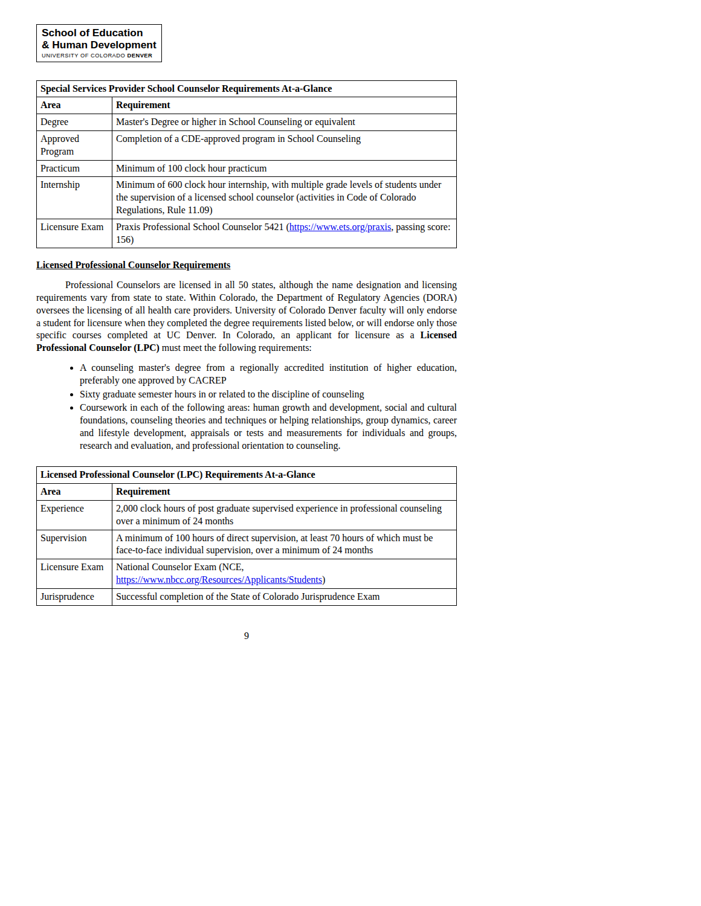School of Education
& Human Development
UNIVERSITY OF COLORADO DENVER
| Special Services Provider School Counselor Requirements At-a-Glance |
| Area | Requirement |
| Degree | Master's Degree or higher in School Counseling or equivalent |
| Approved Program | Completion of a CDE-approved program in School Counseling |
| Practicum | Minimum of 100 clock hour practicum |
| Internship | Minimum of 600 clock hour internship, with multiple grade levels of students under the supervision of a licensed school counselor (activities in Code of Colorado Regulations, Rule 11.09) |
| Licensure Exam | Praxis Professional School Counselor 5421 ( https://www.ets.org/praxis , passing score: 156) |
Licensed Professional Counselor Requirements
Professional Counselors are licensed in all 50 states, although the name designation and licensing requirements vary from state to state. Within Colorado, the Department of Regulatory Agencies (DORA) oversees the licensing of all health care providers. University of Colorado Denver faculty will only endorse a student for licensure when they completed the degree requirements listed below, or will endorse only those specific courses completed at UC Denver. In Colorado, an applicant for licensure as a Licensed Professional Counselor (LPC) must meet the following requirements:
A counseling master's degree from a regionally accredited institution of higher education, preferably one approved by CACREP
Sixty graduate semester hours in or related to the discipline of counseling
Coursework in each of the following areas: human growth and development, social and cultural foundations, counseling theories and techniques or helping relationships, group dynamics, career and lifestyle development, appraisals or tests and measurements for individuals and groups, research and evaluation, and professional orientation to counseling.
| Licensed Professional Counselor (LPC) Requirements At-a-Glance |
| Area | Requirement |
| Experience | 2,000 clock hours of post graduate supervised experience in professional counseling over a minimum of 24 months |
| Supervision | A minimum of 100 hours of direct supervision, at least 70 hours of which must be face-to-face individual supervision, over a minimum of 24 months |
| Licensure Exam | National Counselor Exam (NCE, https://www.nbcc.org/Resources/Applicants/Students ) |
| Jurisprudence | Successful completion of the State of Colorado Jurisprudence Exam |
9